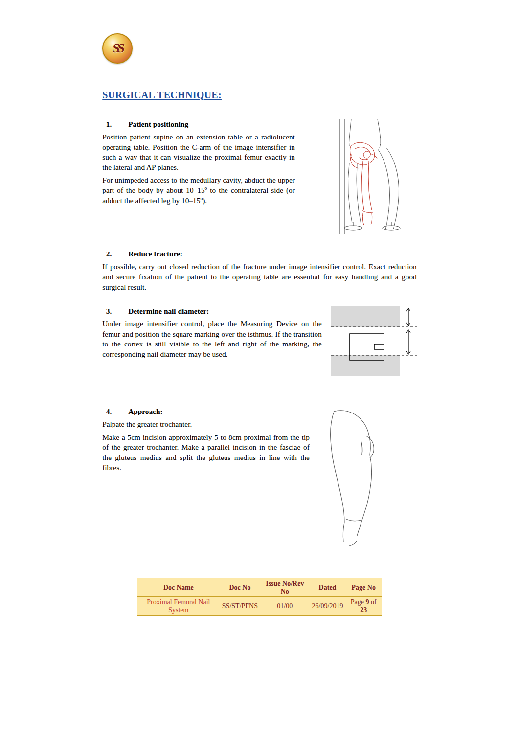SS
SURGICAL TECHNIQUE:
1. Patient positioning
Position patient supine on an extension table or a radiolucent operating table. Position the C-arm of the image intensifier in such a way that it can visualize the proximal femur exactly in the lateral and AP planes.
For unimpeded access to the medullary cavity, abduct the upper part of the body by about 10–15º to the contralateral side (or adduct the affected leg by 10–15º).
2. Reduce fracture:
If possible, carry out closed reduction of the fracture under image intensifier control. Exact reduction and secure fixation of the patient to the operating table are essential for easy handling and a good surgical result.
3. Determine nail diameter:
Under image intensifier control, place the Measuring Device on the femur and position the square marking over the isthmus. If the transition to the cortex is still visible to the left and right of the marking, the corresponding nail diameter may be used.
4. Approach:
Palpate the greater trochanter.
Make a 5cm incision approximately 5 to 8cm proximal from the tip of the greater trochanter. Make a parallel incision in the fasciae of the gluteus medius and split the gluteus medius in line with the fibres.
| Doc Name | Doc No | Issue No/Rev No | Dated | Page No |
| --- | --- | --- | --- | --- |
| Proximal Femoral Nail System | SS/ST/PFNS | 01/00 | 26/09/2019 | Page 9 of 23 |